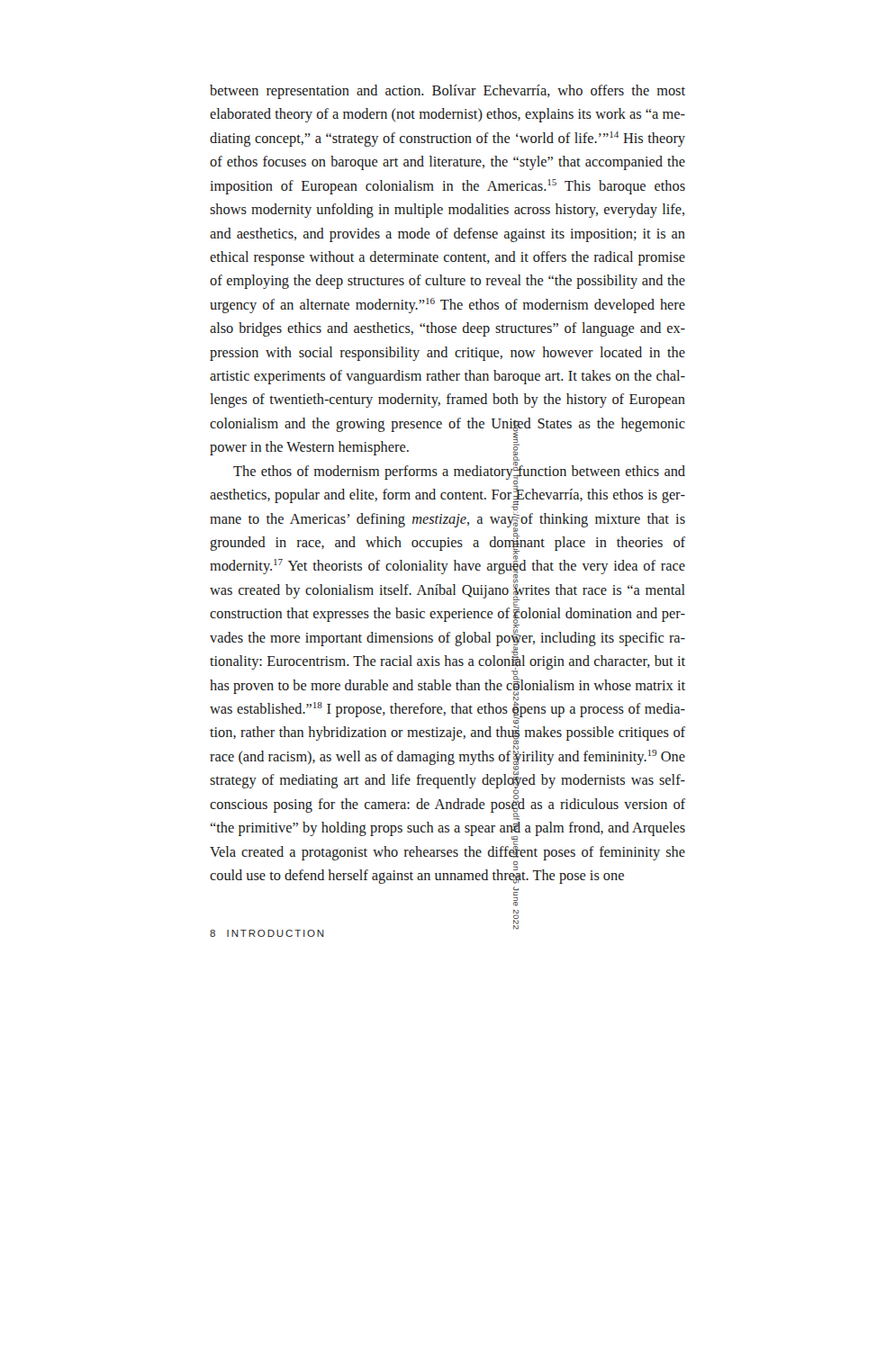Downloaded from http://read.dukeupress.edu/books/chapter-pdf/632444/9780822389392-001.pdf by guest on 25 June 2022
between representation and action. Bolívar Echevarría, who offers the most elaborated theory of a modern (not modernist) ethos, explains its work as “a mediating concept,” a “strategy of construction of the ‘world of life.’”14 His theory of ethos focuses on baroque art and literature, the “style” that accompanied the imposition of European colonialism in the Americas.15 This baroque ethos shows modernity unfolding in multiple modalities across history, everyday life, and aesthetics, and provides a mode of defense against its imposition; it is an ethical response without a determinate content, and it offers the radical promise of employing the deep structures of culture to reveal the “the possibility and the urgency of an alternate modernity.”16 The ethos of modernism developed here also bridges ethics and aesthetics, “those deep structures” of language and expression with social responsibility and critique, now however located in the artistic experiments of vanguardism rather than baroque art. It takes on the challenges of twentieth-century modernity, framed both by the history of European colonialism and the growing presence of the United States as the hegemonic power in the Western hemisphere.
The ethos of modernism performs a mediatory function between ethics and aesthetics, popular and elite, form and content. For Echevarría, this ethos is germane to the Americas’ defining mestizaje, a way of thinking mixture that is grounded in race, and which occupies a dominant place in theories of modernity.17 Yet theorists of coloniality have argued that the very idea of race was created by colonialism itself. Aníbal Quijano writes that race is “a mental construction that expresses the basic experience of colonial domination and pervades the more important dimensions of global power, including its specific rationality: Eurocentrism. The racial axis has a colonial origin and character, but it has proven to be more durable and stable than the colonialism in whose matrix it was established.”18 I propose, therefore, that ethos opens up a process of mediation, rather than hybridization or mestizaje, and thus makes possible critiques of race (and racism), as well as of damaging myths of virility and femininity.19 One strategy of mediating art and life frequently deployed by modernists was self-conscious posing for the camera: de Andrade posed as a ridiculous version of “the primitive” by holding props such as a spear and a palm frond, and Arqueles Vela created a protagonist who rehearses the different poses of femininity she could use to defend herself against an unnamed threat. The pose is one
8 Introduction